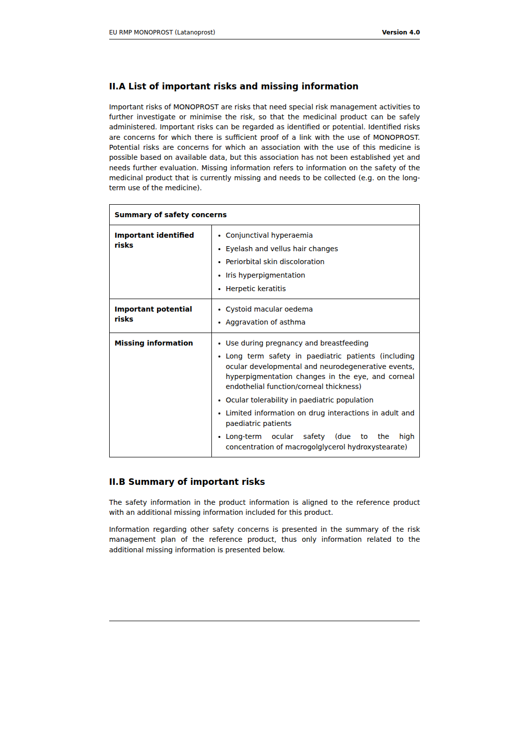EU RMP MONOPROST (Latanoprost)
Version 4.0
II.A List of important risks and missing information
Important risks of MONOPROST are risks that need special risk management activities to further investigate or minimise the risk, so that the medicinal product can be safely administered. Important risks can be regarded as identified or potential. Identified risks are concerns for which there is sufficient proof of a link with the use of MONOPROST. Potential risks are concerns for which an association with the use of this medicine is possible based on available data, but this association has not been established yet and needs further evaluation. Missing information refers to information on the safety of the medicinal product that is currently missing and needs to be collected (e.g. on the long-term use of the medicine).
| Summary of safety concerns |
| --- |
| Important identified risks | Conjunctival hyperaemia Eyelash and vellus hair changes Periorbital skin discoloration Iris hyperpigmentation Herpetic keratitis |
| Important potential risks | Cystoid macular oedema Aggravation of asthma |
| Missing information | Use during pregnancy and breastfeeding Long term safety in paediatric patients (including ocular developmental and neurodegenerative events, hyperpigmentation changes in the eye, and corneal endothelial function/corneal thickness) Ocular tolerability in paediatric population Limited information on drug interactions in adult and paediatric patients Long-term ocular safety (due to the high concentration of macrogolglycerol hydroxystearate) |
II.B Summary of important risks
The safety information in the product information is aligned to the reference product with an additional missing information included for this product.
Information regarding other safety concerns is presented in the summary of the risk management plan of the reference product, thus only information related to the additional missing information is presented below.